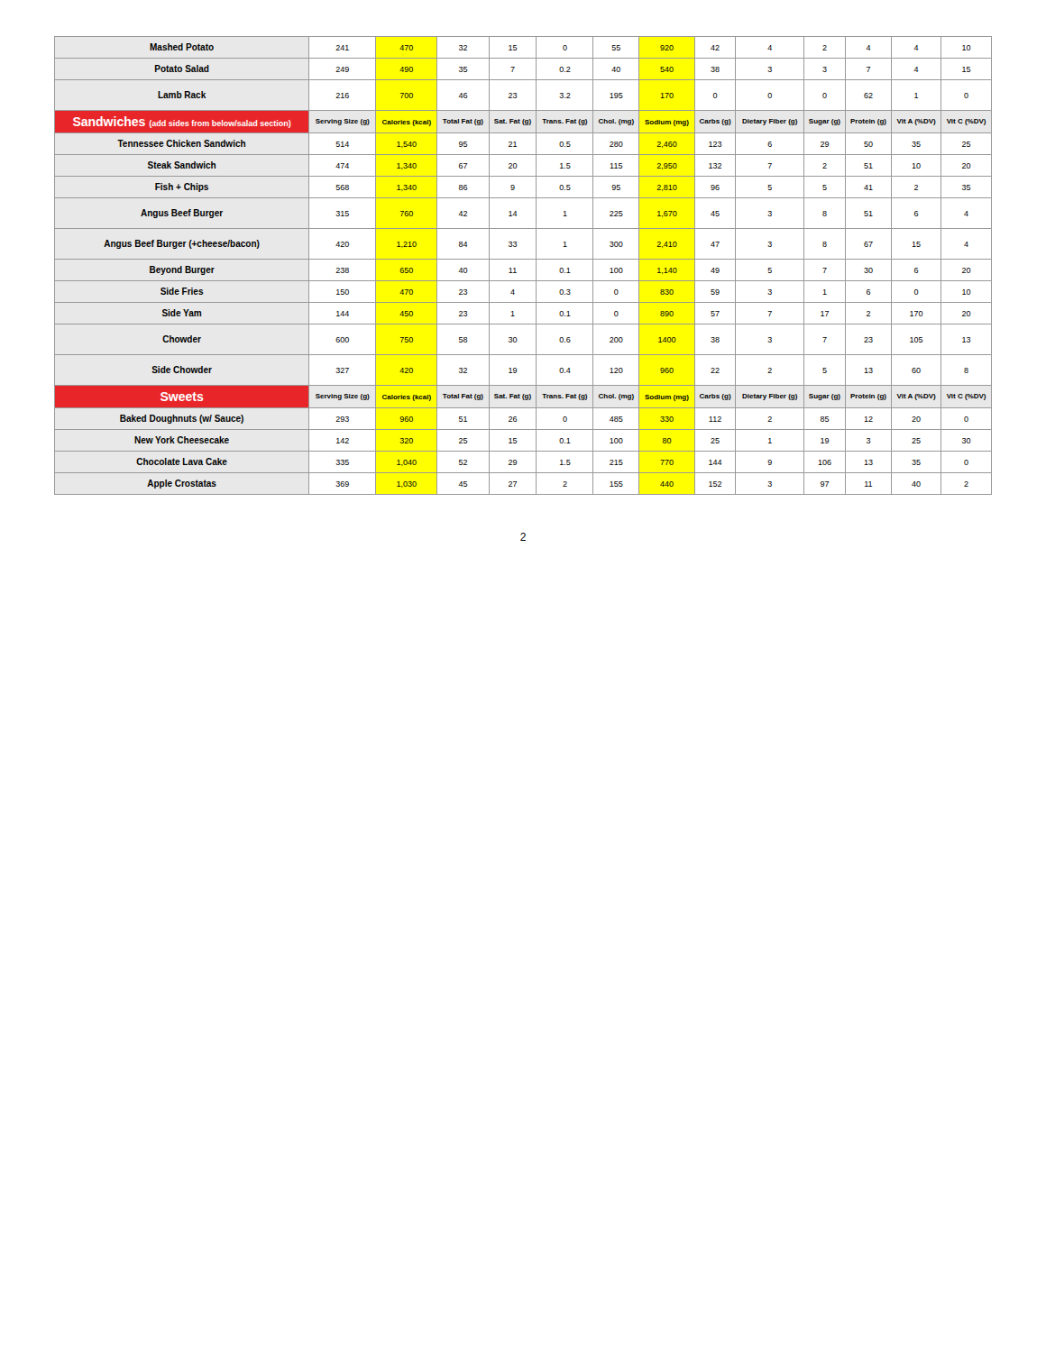| Mashed Potato | 241 | 470 | 32 | 15 | 0 | 55 | 920 | 42 | 4 | 2 | 4 | 4 | 10 |
| Potato Salad | 249 | 490 | 35 | 7 | 0.2 | 40 | 540 | 38 | 3 | 3 | 7 | 4 | 15 |
| Lamb Rack | 216 | 700 | 46 | 23 | 3.2 | 195 | 170 | 0 | 0 | 0 | 62 | 1 | 0 |
| Sandwiches (add sides from below/salad section) | Serving Size (g) | Calories (kcal) | Total Fat (g) | Sat. Fat (g) | Trans. Fat (g) | Chol. (mg) | Sodium (mg) | Carbs (g) | Dietary Fiber (g) | Sugar (g) | Protein (g) | Vit A (%DV) | Vit C (%DV) |
| Tennessee Chicken Sandwich | 514 | 1,540 | 95 | 21 | 0.5 | 280 | 2,460 | 123 | 6 | 29 | 50 | 35 | 25 |
| Steak Sandwich | 474 | 1,340 | 67 | 20 | 1.5 | 115 | 2,950 | 132 | 7 | 2 | 51 | 10 | 20 |
| Fish + Chips | 568 | 1,340 | 86 | 9 | 0.5 | 95 | 2,810 | 96 | 5 | 5 | 41 | 2 | 35 |
| Angus Beef Burger | 315 | 760 | 42 | 14 | 1 | 225 | 1,670 | 45 | 3 | 8 | 51 | 6 | 4 |
| Angus Beef Burger (+cheese/bacon) | 420 | 1,210 | 84 | 33 | 1 | 300 | 2,410 | 47 | 3 | 8 | 67 | 15 | 4 |
| Beyond Burger | 238 | 650 | 40 | 11 | 0.1 | 100 | 1,140 | 49 | 5 | 7 | 30 | 6 | 20 |
| Side Fries | 150 | 470 | 23 | 4 | 0.3 | 0 | 830 | 59 | 3 | 1 | 6 | 0 | 10 |
| Side Yam | 144 | 450 | 23 | 1 | 0.1 | 0 | 890 | 57 | 7 | 17 | 2 | 170 | 20 |
| Chowder | 600 | 750 | 58 | 30 | 0.6 | 200 | 1400 | 38 | 3 | 7 | 23 | 105 | 13 |
| Side Chowder | 327 | 420 | 32 | 19 | 0.4 | 120 | 960 | 22 | 2 | 5 | 13 | 60 | 8 |
| Sweets | Serving Size (g) | Calories (kcal) | Total Fat (g) | Sat. Fat (g) | Trans. Fat (g) | Chol. (mg) | Sodium (mg) | Carbs (g) | Dietary Fiber (g) | Sugar (g) | Protein (g) | Vit A (%DV) | Vit C (%DV) |
| Baked Doughnuts (w/ Sauce) | 293 | 960 | 51 | 26 | 0 | 485 | 330 | 112 | 2 | 85 | 12 | 20 | 0 |
| New York Cheesecake | 142 | 320 | 25 | 15 | 0.1 | 100 | 80 | 25 | 1 | 19 | 3 | 25 | 30 |
| Chocolate Lava Cake | 335 | 1,040 | 52 | 29 | 1.5 | 215 | 770 | 144 | 9 | 106 | 13 | 35 | 0 |
| Apple Crostatas | 369 | 1,030 | 45 | 27 | 2 | 155 | 440 | 152 | 3 | 97 | 11 | 40 | 2 |
2